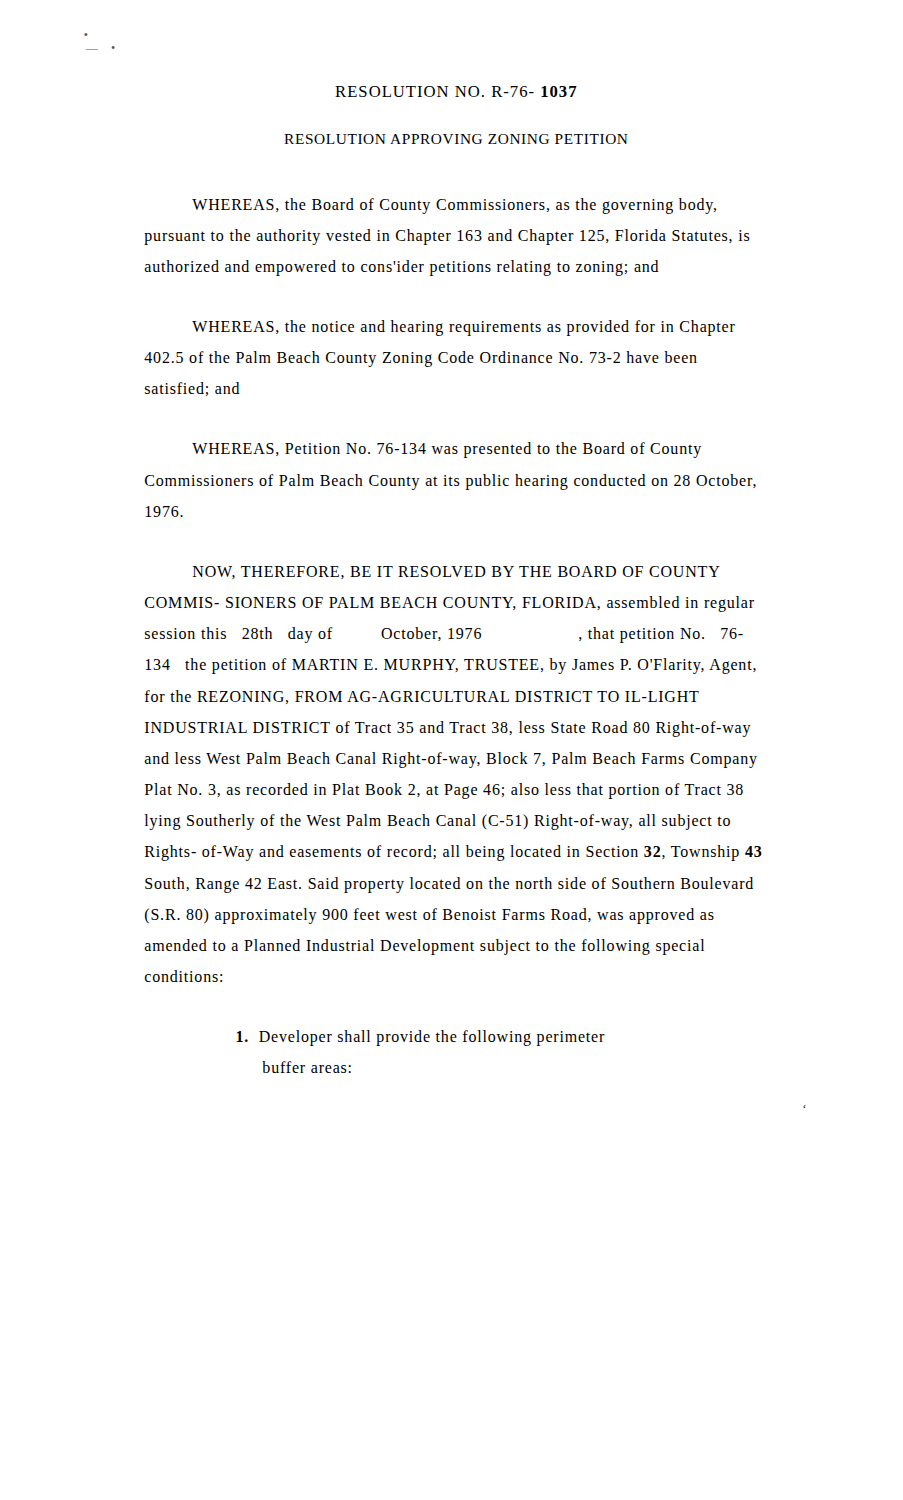• — •
RESOLUTION NO. R-76- 1037
RESOLUTION APPROVING ZONING PETITION
WHEREAS, the Board of County Commissioners, as the governing body, pursuant to the authority vested in Chapter 163 and Chapter 125, Florida Statutes, is authorized and empowered to cons'ider petitions relating to zoning; and
WHEREAS, the notice and hearing requirements as provided for in Chapter 402.5 of the Palm Beach County Zoning Code Ordinance No. 73-2 have been satisfied; and
WHEREAS, Petition No. 76-134 was presented to the Board of County Commissioners of Palm Beach County at its public hearing conducted on 28 October, 1976.
NOW, THEREFORE, BE IT RESOLVED BY THE BOARD OF COUNTY COMMIS- SIONERS OF PALM BEACH COUNTY, FLORIDA, assembled in regular session this 28th day of October, 1976 , that petition No. 76-134 the petition of MARTIN E. MURPHY, TRUSTEE, by James P. O'Flarity, Agent, for the REZONING, FROM AG-AGRICULTURAL DISTRICT TO IL-LIGHT INDUSTRIAL DISTRICT of Tract 35 and Tract 38, less State Road 80 Right-of-way and less West Palm Beach Canal Right-of-way, Block 7, Palm Beach Farms Company Plat No. 3, as recorded in Plat Book 2, at Page 46; also less that portion of Tract 38 lying Southerly of the West Palm Beach Canal (C-51) Right-of-way, all subject to Rights- of-Way and easements of record; all being located in Section 32, Township 43 South, Range 42 East. Said property located on the north side of Southern Boulevard (S.R. 80) approximately 900 feet west of Benoist Farms Road, was approved as amended to a Planned Industrial Development subject to the following special conditions:
1. Developer shall provide the following perimeter
buffer areas:
‘